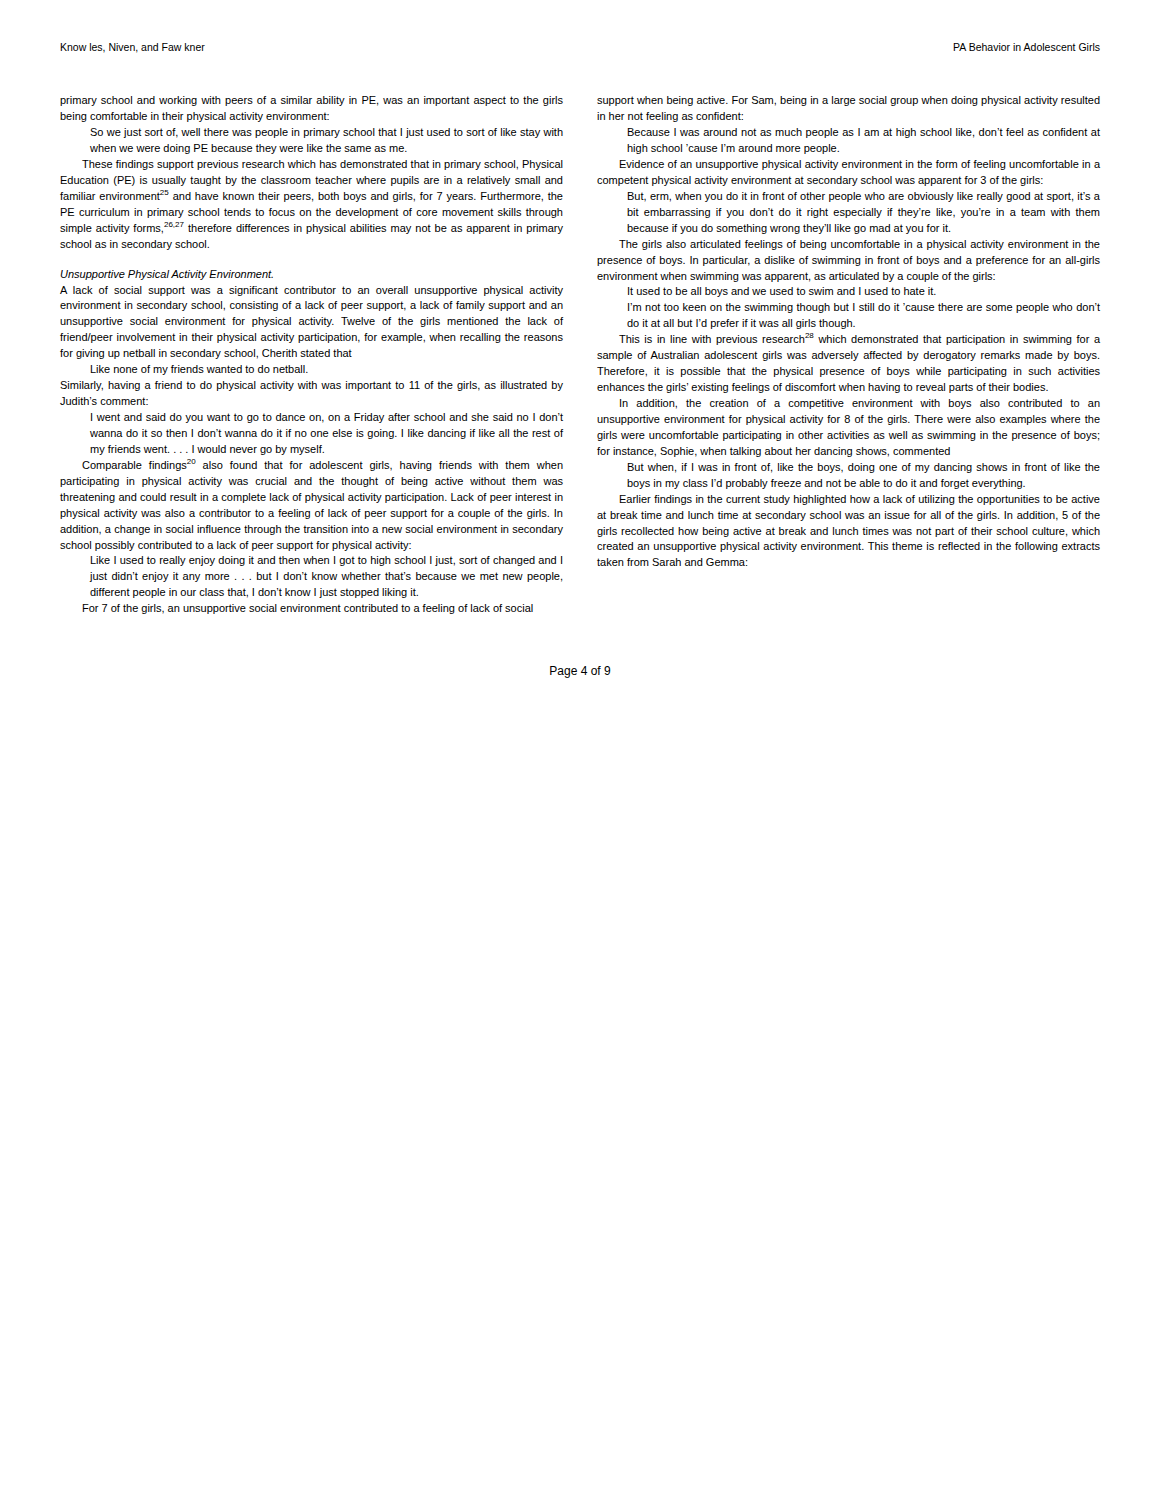Know les, Niven, and Faw kner PA Behavior in Adolescent Girls
primary school and working with peers of a similar ability in PE, was an important aspect to the girls being comfortable in their physical activity environment:
So we just sort of, well there was people in primary school that I just used to sort of like stay with when we were doing PE because they were like the same as me.
These findings support previous research which has demonstrated that in primary school, Physical Education (PE) is usually taught by the classroom teacher where pupils are in a relatively small and familiar environment25 and have known their peers, both boys and girls, for 7 years. Furthermore, the PE curriculum in primary school tends to focus on the development of core movement skills through simple activity forms,26,27 therefore differences in physical abilities may not be as apparent in primary school as in secondary school.
Unsupportive Physical Activity Environment.
A lack of social support was a significant contributor to an overall unsupportive physical activity environment in secondary school, consisting of a lack of peer support, a lack of family support and an unsupportive social environment for physical activity. Twelve of the girls mentioned the lack of friend/peer involvement in their physical activity participation, for example, when recalling the reasons for giving up netball in secondary school, Cherith stated that
Like none of my friends wanted to do netball.
Similarly, having a friend to do physical activity with was important to 11 of the girls, as illustrated by Judith’s comment:
I went and said do you want to go to dance on, on a Friday after school and she said no I don’t wanna do it so then I don’t wanna do it if no one else is going. I like dancing if like all the rest of my friends went. . . . I would never go by myself.
Comparable findings20 also found that for adolescent girls, having friends with them when participating in physical activity was crucial and the thought of being active without them was threatening and could result in a complete lack of physical activity participation. Lack of peer interest in physical activity was also a contributor to a feeling of lack of peer support for a couple of the girls. In addition, a change in social influence through the transition into a new social environment in secondary school possibly contributed to a lack of peer support for physical activity:
Like I used to really enjoy doing it and then when I got to high school I just, sort of changed and I just didn’t enjoy it any more . . . but I don’t know whether that’s because we met new people, different people in our class that, I don’t know I just stopped liking it.
For 7 of the girls, an unsupportive social environment contributed to a feeling of lack of social
support when being active. For Sam, being in a large social group when doing physical activity resulted in her not feeling as confident:
Because I was around not as much people as I am at high school like, don’t feel as confident at high school ’cause I’m around more people.
Evidence of an unsupportive physical activity environment in the form of feeling uncomfortable in a competent physical activity environment at secondary school was apparent for 3 of the girls:
But, erm, when you do it in front of other people who are obviously like really good at sport, it’s a bit embarrassing if you don’t do it right especially if they’re like, you’re in a team with them because if you do something wrong they’ll like go mad at you for it.
The girls also articulated feelings of being uncomfortable in a physical activity environment in the presence of boys. In particular, a dislike of swimming in front of boys and a preference for an all-girls environment when swimming was apparent, as articulated by a couple of the girls:
It used to be all boys and we used to swim and I used to hate it.
I’m not too keen on the swimming though but I still do it ’cause there are some people who don’t do it at all but I’d prefer if it was all girls though.
This is in line with previous research28 which demonstrated that participation in swimming for a sample of Australian adolescent girls was adversely affected by derogatory remarks made by boys. Therefore, it is possible that the physical presence of boys while participating in such activities enhances the girls’ existing feelings of discomfort when having to reveal parts of their bodies.
In addition, the creation of a competitive environment with boys also contributed to an unsupportive environment for physical activity for 8 of the girls. There were also examples where the girls were uncomfortable participating in other activities as well as swimming in the presence of boys; for instance, Sophie, when talking about her dancing shows, commented
But when, if I was in front of, like the boys, doing one of my dancing shows in front of like the boys in my class I’d probably freeze and not be able to do it and forget everything.
Earlier findings in the current study highlighted how a lack of utilizing the opportunities to be active at break time and lunch time at secondary school was an issue for all of the girls. In addition, 5 of the girls recollected how being active at break and lunch times was not part of their school culture, which created an unsupportive physical activity environment. This theme is reflected in the following extracts taken from Sarah and Gemma:
Page 4 of 9